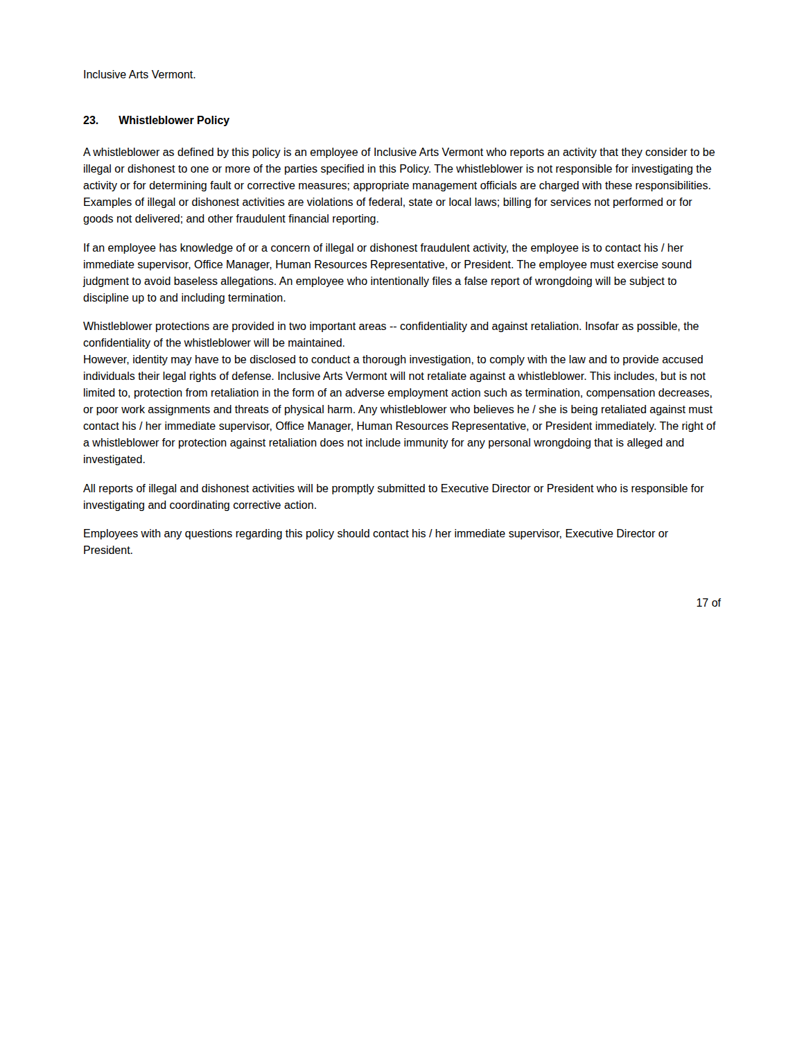Inclusive Arts Vermont.
23. Whistleblower Policy
A whistleblower as defined by this policy is an employee of Inclusive Arts Vermont who reports an activity that they consider to be illegal or dishonest to one or more of the parties specified in this Policy. The whistleblower is not responsible for investigating the activity or for determining fault or corrective measures; appropriate management officials are charged with these responsibilities. Examples of illegal or dishonest activities are violations of federal, state or local laws; billing for services not performed or for goods not delivered; and other fraudulent financial reporting.
If an employee has knowledge of or a concern of illegal or dishonest fraudulent activity, the employee is to contact his / her immediate supervisor, Office Manager, Human Resources Representative, or President. The employee must exercise sound judgment to avoid baseless allegations. An employee who intentionally files a false report of wrongdoing will be subject to discipline up to and including termination.
Whistleblower protections are provided in two important areas -- confidentiality and against retaliation. Insofar as possible, the confidentiality of the whistleblower will be maintained.
However, identity may have to be disclosed to conduct a thorough investigation, to comply with the law and to provide accused individuals their legal rights of defense. Inclusive Arts Vermont will not retaliate against a whistleblower. This includes, but is not limited to, protection from retaliation in the form of an adverse employment action such as termination, compensation decreases, or poor work assignments and threats of physical harm. Any whistleblower who believes he / she is being retaliated against must contact his / her immediate supervisor, Office Manager, Human Resources Representative, or President immediately. The right of a whistleblower for protection against retaliation does not include immunity for any personal wrongdoing that is alleged and investigated.
All reports of illegal and dishonest activities will be promptly submitted to Executive Director or President who is responsible for investigating and coordinating corrective action.
Employees with any questions regarding this policy should contact his / her immediate supervisor, Executive Director or President.
17 of